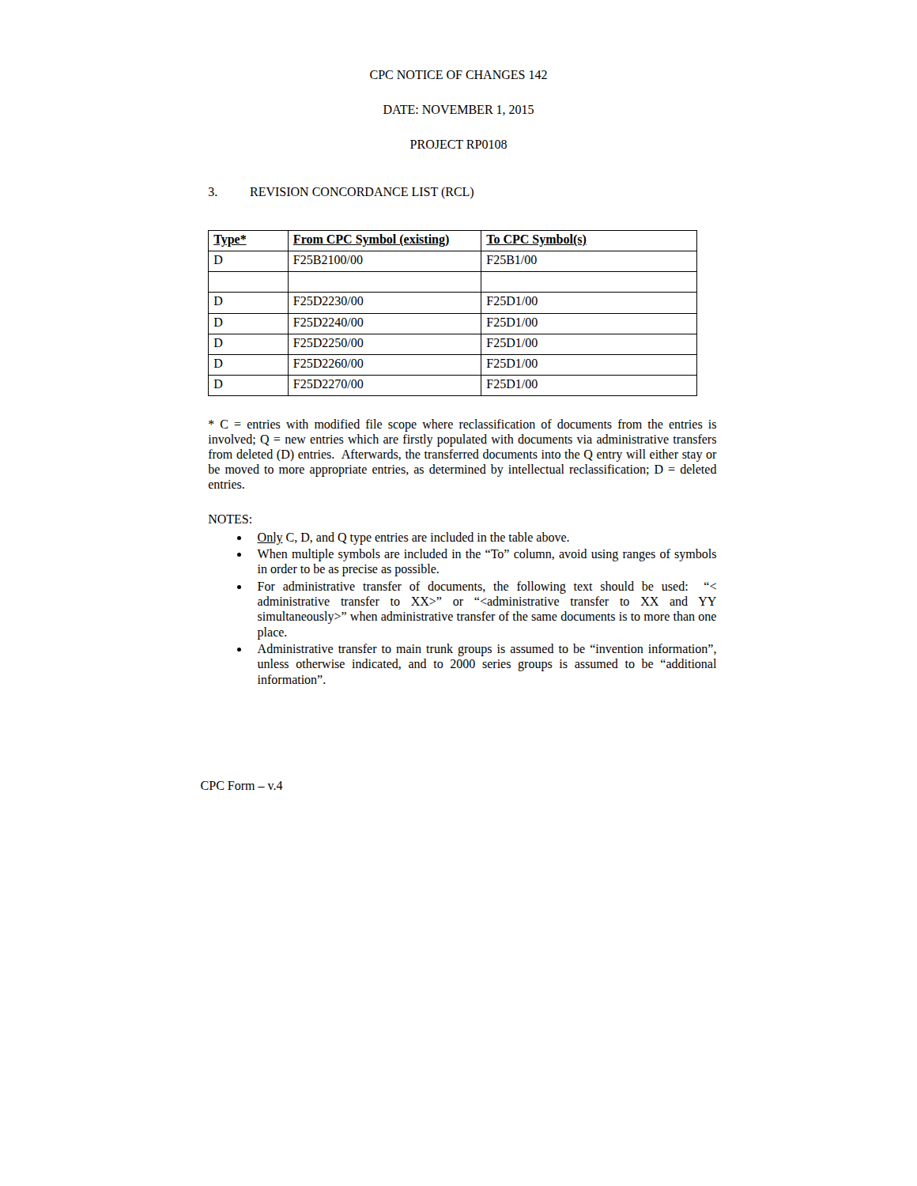CPC NOTICE OF CHANGES 142
DATE: NOVEMBER 1, 2015
PROJECT RP0108
3. REVISION CONCORDANCE LIST (RCL)
| Type* | From CPC Symbol (existing) | To CPC Symbol(s) |
| --- | --- | --- |
| D | F25B2100/00 | F25B1/00 |
| D | F25D2230/00 | F25D1/00 |
| D | F25D2240/00 | F25D1/00 |
| D | F25D2250/00 | F25D1/00 |
| D | F25D2260/00 | F25D1/00 |
| D | F25D2270/00 | F25D1/00 |
* C = entries with modified file scope where reclassification of documents from the entries is involved; Q = new entries which are firstly populated with documents via administrative transfers from deleted (D) entries. Afterwards, the transferred documents into the Q entry will either stay or be moved to more appropriate entries, as determined by intellectual reclassification; D = deleted entries.
NOTES:
Only C, D, and Q type entries are included in the table above.
When multiple symbols are included in the “To” column, avoid using ranges of symbols in order to be as precise as possible.
For administrative transfer of documents, the following text should be used: “< administrative transfer to XX>” or “<administrative transfer to XX and YY simultaneously>” when administrative transfer of the same documents is to more than one place.
Administrative transfer to main trunk groups is assumed to be “invention information”, unless otherwise indicated, and to 2000 series groups is assumed to be “additional information”.
CPC Form – v.4